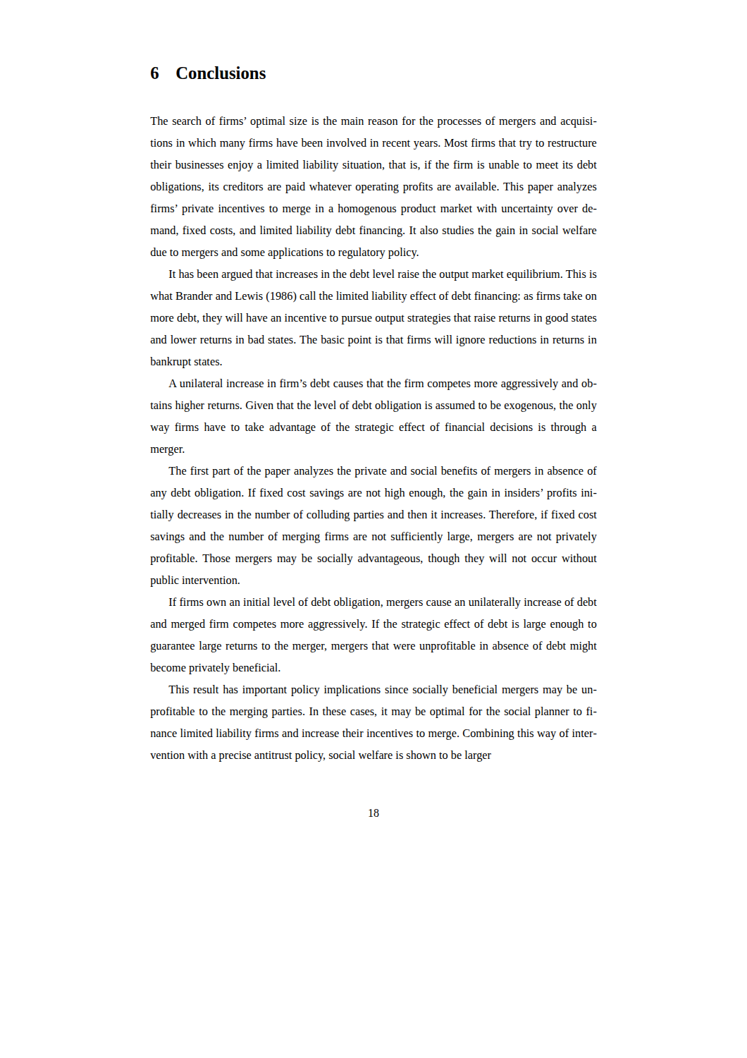6 Conclusions
The search of firms’ optimal size is the main reason for the processes of mergers and acquisitions in which many firms have been involved in recent years. Most firms that try to restructure their businesses enjoy a limited liability situation, that is, if the firm is unable to meet its debt obligations, its creditors are paid whatever operating profits are available. This paper analyzes firms’ private incentives to merge in a homogenous product market with uncertainty over demand, fixed costs, and limited liability debt financing. It also studies the gain in social welfare due to mergers and some applications to regulatory policy.
It has been argued that increases in the debt level raise the output market equilibrium. This is what Brander and Lewis (1986) call the limited liability effect of debt financing: as firms take on more debt, they will have an incentive to pursue output strategies that raise returns in good states and lower returns in bad states. The basic point is that firms will ignore reductions in returns in bankrupt states.
A unilateral increase in firm’s debt causes that the firm competes more aggressively and obtains higher returns. Given that the level of debt obligation is assumed to be exogenous, the only way firms have to take advantage of the strategic effect of financial decisions is through a merger.
The first part of the paper analyzes the private and social benefits of mergers in absence of any debt obligation. If fixed cost savings are not high enough, the gain in insiders’ profits initially decreases in the number of colluding parties and then it increases. Therefore, if fixed cost savings and the number of merging firms are not sufficiently large, mergers are not privately profitable. Those mergers may be socially advantageous, though they will not occur without public intervention.
If firms own an initial level of debt obligation, mergers cause an unilaterally increase of debt and merged firm competes more aggressively. If the strategic effect of debt is large enough to guarantee large returns to the merger, mergers that were unprofitable in absence of debt might become privately beneficial.
This result has important policy implications since socially beneficial mergers may be unprofitable to the merging parties. In these cases, it may be optimal for the social planner to finance limited liability firms and increase their incentives to merge. Combining this way of intervention with a precise antitrust policy, social welfare is shown to be larger
18